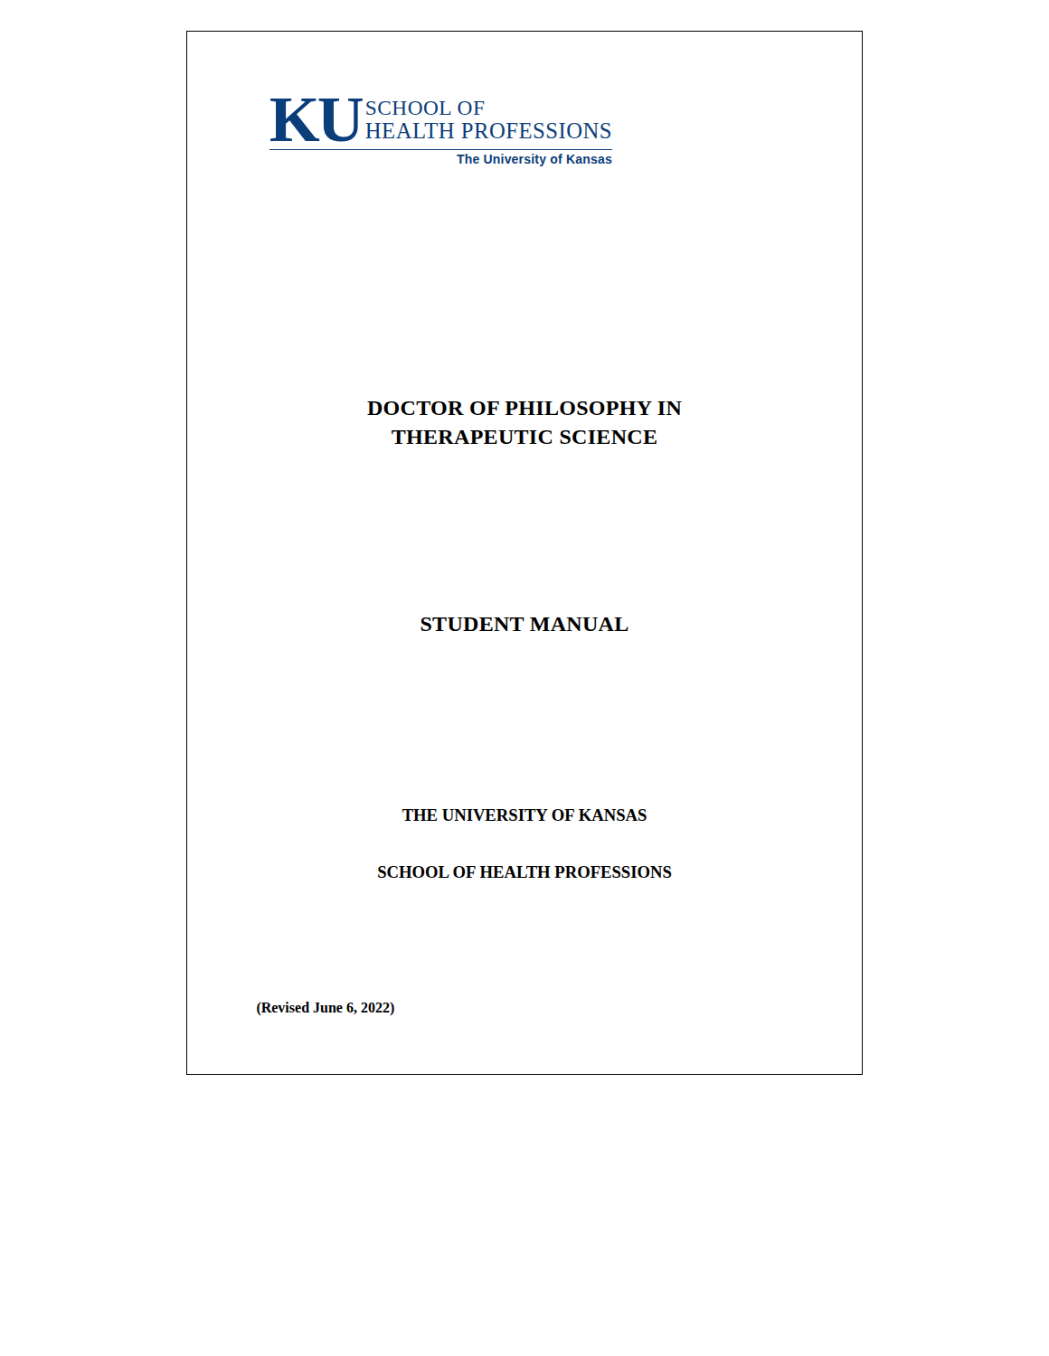KU
SCHOOL OF
HEALTH PROFESSIONS
The University of Kansas
DOCTOR OF PHILOSOPHY IN
THERAPEUTIC SCIENCE
STUDENT MANUAL
THE UNIVERSITY OF KANSAS
SCHOOL OF HEALTH PROFESSIONS
(Revised June 6, 2022)